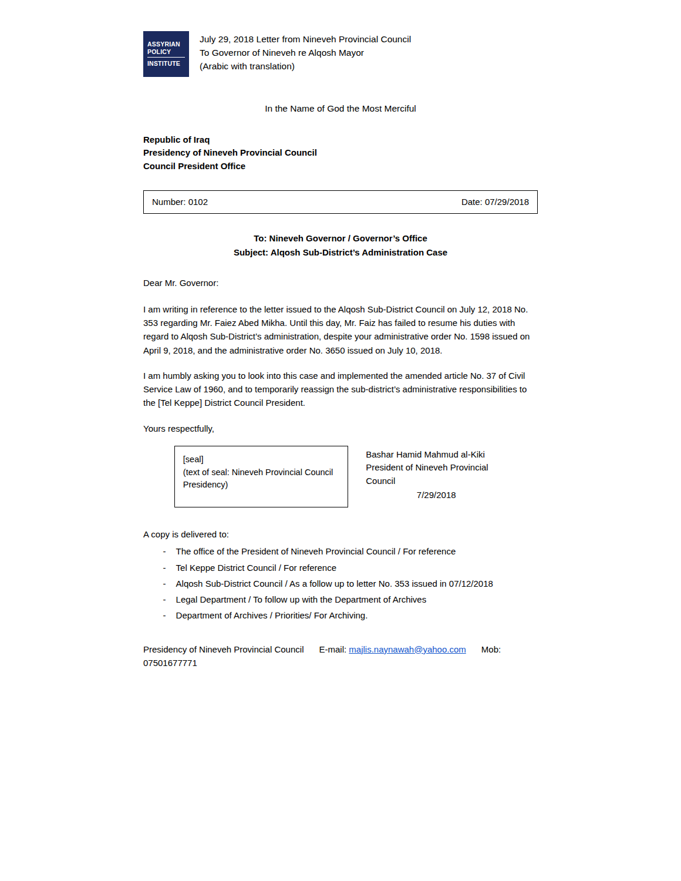Assyrian Policy
Institute
July 29, 2018 Letter from Nineveh Provincial Council
To Governor of Nineveh re Alqosh Mayor
(Arabic with translation)
In the Name of God the Most Merciful
Republic of Iraq
Presidency of Nineveh Provincial Council
Council President Office
Number: 0102 Date: 07/29/2018
To: Nineveh Governor / Governor’s Office
Subject: Alqosh Sub-District’s Administration Case
Dear Mr. Governor:
I am writing in reference to the letter issued to the Alqosh Sub-District Council on July 12, 2018 No. 353 regarding Mr. Faiez Abed Mikha. Until this day, Mr. Faiz has failed to resume his duties with regard to Alqosh Sub-District’s administration, despite your administrative order No. 1598 issued on April 9, 2018, and the administrative order No. 3650 issued on July 10, 2018.
I am humbly asking you to look into this case and implemented the amended article No. 37 of Civil Service Law of 1960, and to temporarily reassign the sub-district’s administrative responsibilities to the [Tel Keppe] District Council President.
Yours respectfully,
[seal]
(text of seal: Nineveh Provincial Council Presidency)
Bashar Hamid Mahmud al-Kiki
President of Nineveh Provincial Council 7/29/2018
A copy is delivered to:
The office of the President of Nineveh Provincial Council / For reference
Tel Keppe District Council / For reference
Alqosh Sub-District Council / As a follow up to letter No. 353 issued in 07/12/2018
Legal Department / To follow up with the Department of Archives
Department of Archives / Priorities/ For Archiving.
Presidency of Nineveh Provincial Council E-mail: majlis.naynawah@yahoo.com Mob: 07501677771